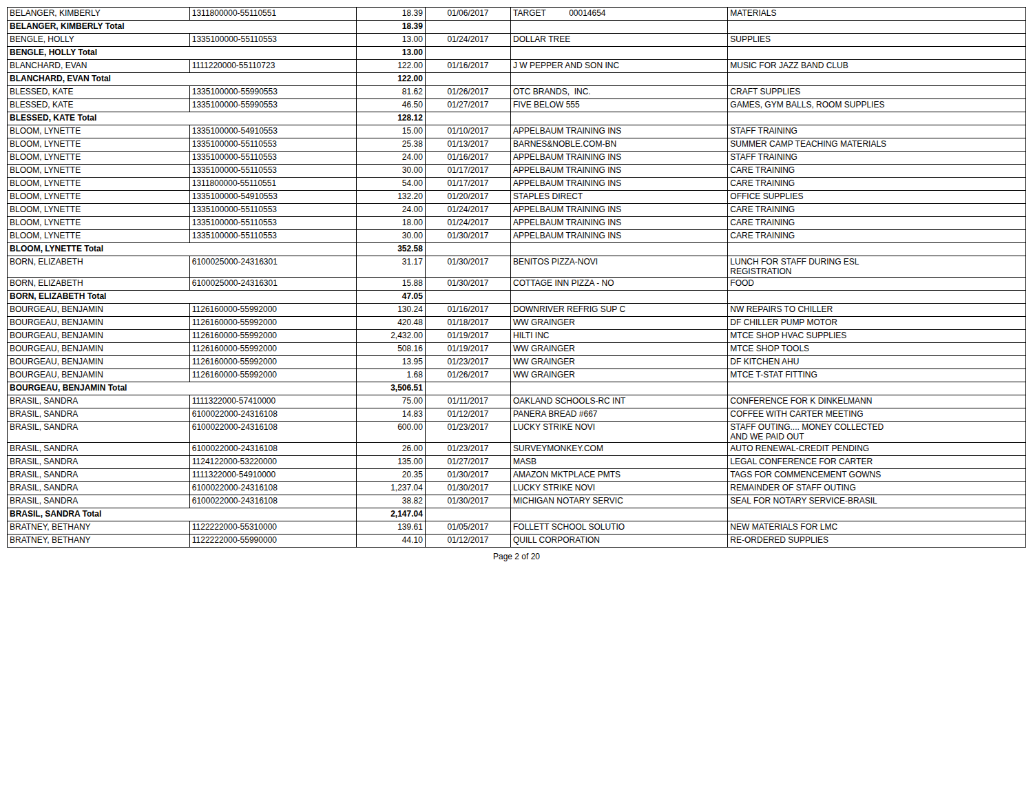| BELANGER, KIMBERLY | 1311800000-55110551 | 18.39 | 01/06/2017 | TARGET 00014654 | MATERIALS |
| BELANGER, KIMBERLY Total | 18.39 | | | |
| BENGLE, HOLLY | 1335100000-55110553 | 13.00 | 01/24/2017 | DOLLAR TREE | SUPPLIES |
| BENGLE, HOLLY Total | 13.00 | | | |
| BLANCHARD, EVAN | 1111220000-55110723 | 122.00 | 01/16/2017 | J W PEPPER AND SON INC | MUSIC FOR JAZZ BAND CLUB |
| BLANCHARD, EVAN Total | 122.00 | | | |
| BLESSED, KATE | 1335100000-55990553 | 81.62 | 01/26/2017 | OTC BRANDS, INC. | CRAFT SUPPLIES |
| BLESSED, KATE | 1335100000-55990553 | 46.50 | 01/27/2017 | FIVE BELOW 555 | GAMES, GYM BALLS, ROOM SUPPLIES |
| BLESSED, KATE Total | 128.12 | | | |
| BLOOM, LYNETTE | 1335100000-54910553 | 15.00 | 01/10/2017 | APPELBAUM TRAINING INS | STAFF TRAINING |
| BLOOM, LYNETTE | 1335100000-55110553 | 25.38 | 01/13/2017 | BARNES&NOBLE.COM-BN | SUMMER CAMP TEACHING MATERIALS |
| BLOOM, LYNETTE | 1335100000-55110553 | 24.00 | 01/16/2017 | APPELBAUM TRAINING INS | STAFF TRAINING |
| BLOOM, LYNETTE | 1335100000-55110553 | 30.00 | 01/17/2017 | APPELBAUM TRAINING INS | CARE TRAINING |
| BLOOM, LYNETTE | 1311800000-55110551 | 54.00 | 01/17/2017 | APPELBAUM TRAINING INS | CARE TRAINING |
| BLOOM, LYNETTE | 1335100000-54910553 | 132.20 | 01/20/2017 | STAPLES DIRECT | OFFICE SUPPLIES |
| BLOOM, LYNETTE | 1335100000-55110553 | 24.00 | 01/24/2017 | APPELBAUM TRAINING INS | CARE TRAINING |
| BLOOM, LYNETTE | 1335100000-55110553 | 18.00 | 01/24/2017 | APPELBAUM TRAINING INS | CARE TRAINING |
| BLOOM, LYNETTE | 1335100000-55110553 | 30.00 | 01/30/2017 | APPELBAUM TRAINING INS | CARE TRAINING |
| BLOOM, LYNETTE Total | 352.58 | | | |
| BORN, ELIZABETH | 6100025000-24316301 | 31.17 | 01/30/2017 | BENITOS PIZZA-NOVI | LUNCH FOR STAFF DURING ESL REGISTRATION |
| BORN, ELIZABETH | 6100025000-24316301 | 15.88 | 01/30/2017 | COTTAGE INN PIZZA - NO | FOOD |
| BORN, ELIZABETH Total | 47.05 | | | |
| BOURGEAU, BENJAMIN | 1126160000-55992000 | 130.24 | 01/16/2017 | DOWNRIVER REFRIG SUP C | NW REPAIRS TO CHILLER |
| BOURGEAU, BENJAMIN | 1126160000-55992000 | 420.48 | 01/18/2017 | WW GRAINGER | DF CHILLER PUMP MOTOR |
| BOURGEAU, BENJAMIN | 1126160000-55992000 | 2,432.00 | 01/19/2017 | HILTI INC | MTCE SHOP HVAC SUPPLIES |
| BOURGEAU, BENJAMIN | 1126160000-55992000 | 508.16 | 01/19/2017 | WW GRAINGER | MTCE SHOP TOOLS |
| BOURGEAU, BENJAMIN | 1126160000-55992000 | 13.95 | 01/23/2017 | WW GRAINGER | DF KITCHEN AHU |
| BOURGEAU, BENJAMIN | 1126160000-55992000 | 1.68 | 01/26/2017 | WW GRAINGER | MTCE T-STAT FITTING |
| BOURGEAU, BENJAMIN Total | 3,506.51 | | | |
| BRASIL, SANDRA | 1111322000-57410000 | 75.00 | 01/11/2017 | OAKLAND SCHOOLS-RC INT | CONFERENCE FOR K DINKELMANN |
| BRASIL, SANDRA | 6100022000-24316108 | 14.83 | 01/12/2017 | PANERA BREAD #667 | COFFEE WITH CARTER MEETING |
| BRASIL, SANDRA | 6100022000-24316108 | 600.00 | 01/23/2017 | LUCKY STRIKE NOVI | STAFF OUTING.... MONEY COLLECTED AND WE PAID OUT |
| BRASIL, SANDRA | 6100022000-24316108 | 26.00 | 01/23/2017 | SURVEYMONKEY.COM | AUTO RENEWAL-CREDIT PENDING |
| BRASIL, SANDRA | 1124122000-53220000 | 135.00 | 01/27/2017 | MASB | LEGAL CONFERENCE FOR CARTER |
| BRASIL, SANDRA | 1111322000-54910000 | 20.35 | 01/30/2017 | AMAZON MKTPLACE PMTS | TAGS FOR COMMENCEMENT GOWNS |
| BRASIL, SANDRA | 6100022000-24316108 | 1,237.04 | 01/30/2017 | LUCKY STRIKE NOVI | REMAINDER OF STAFF OUTING |
| BRASIL, SANDRA | 6100022000-24316108 | 38.82 | 01/30/2017 | MICHIGAN NOTARY SERVIC | SEAL FOR NOTARY SERVICE-BRASIL |
| BRASIL, SANDRA Total | 2,147.04 | | | |
| BRATNEY, BETHANY | 1122222000-55310000 | 139.61 | 01/05/2017 | FOLLETT SCHOOL SOLUTIO | NEW MATERIALS FOR LMC |
| BRATNEY, BETHANY | 1122222000-55990000 | 44.10 | 01/12/2017 | QUILL CORPORATION | RE-ORDERED SUPPLIES |
Page 2 of 20